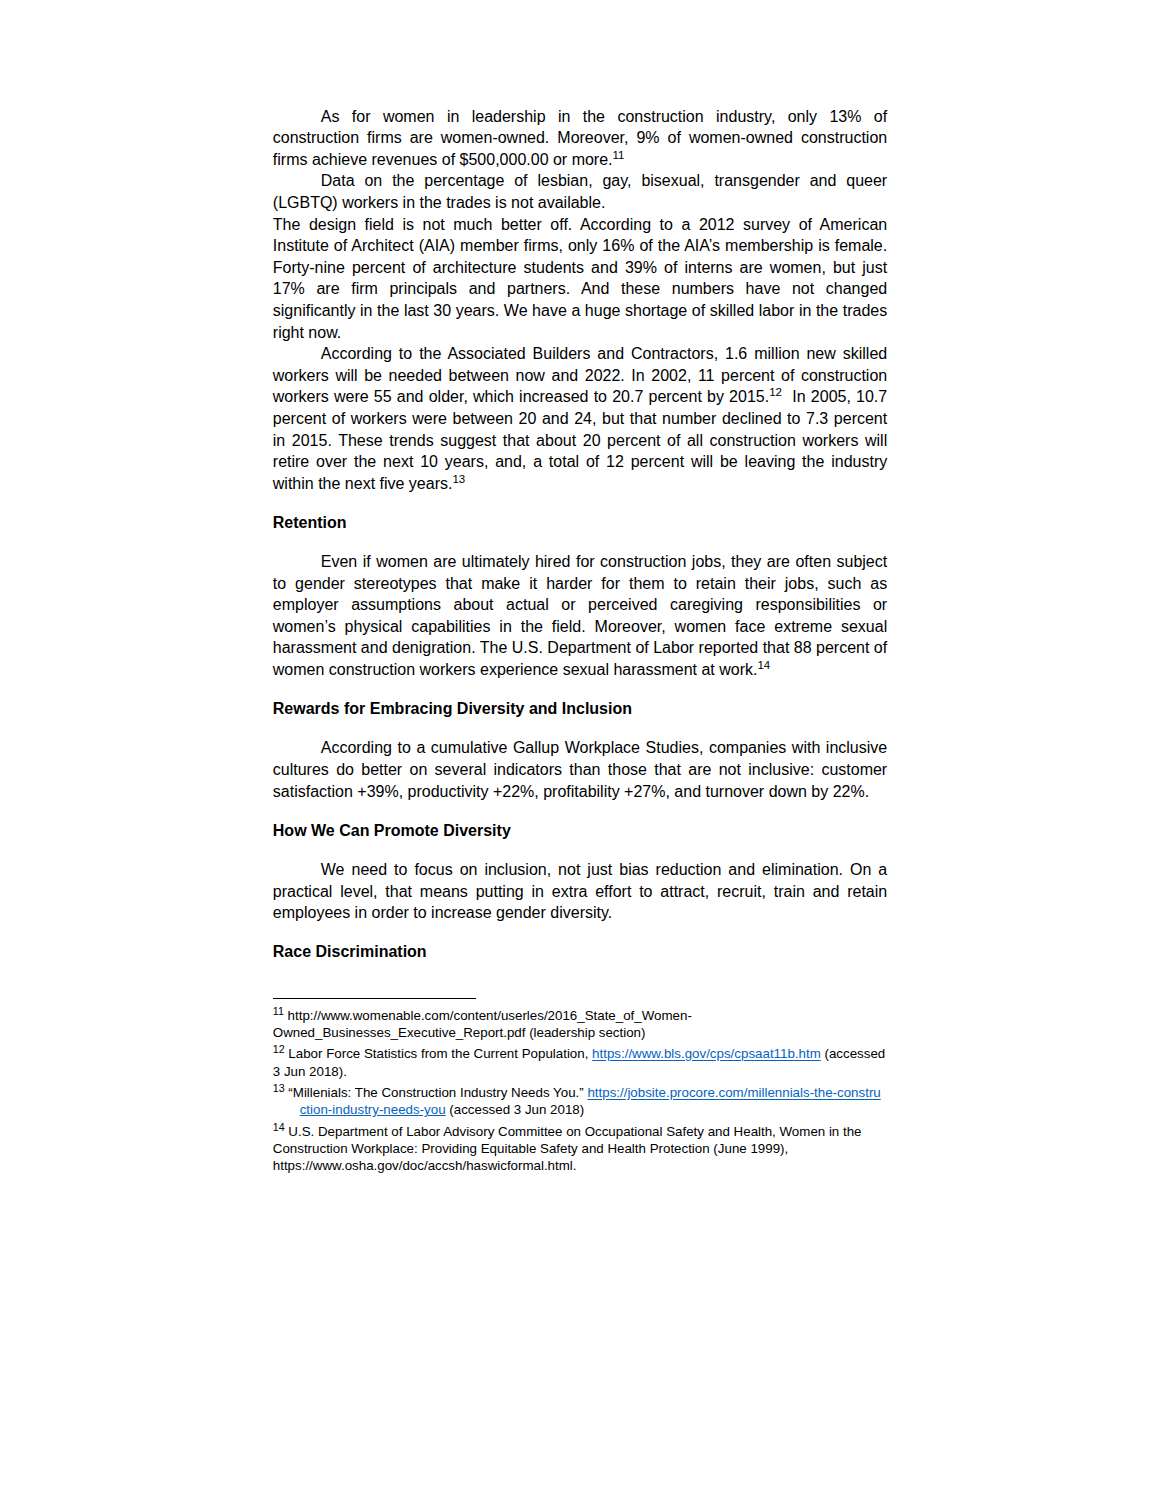As for women in leadership in the construction industry, only 13% of construction firms are women-owned. Moreover, 9% of women-owned construction firms achieve revenues of $500,000.00 or more.11
Data on the percentage of lesbian, gay, bisexual, transgender and queer (LGBTQ) workers in the trades is not available.
The design field is not much better off. According to a 2012 survey of American Institute of Architect (AIA) member firms, only 16% of the AIA’s membership is female. Forty-nine percent of architecture students and 39% of interns are women, but just 17% are firm principals and partners. And these numbers have not changed significantly in the last 30 years. We have a huge shortage of skilled labor in the trades right now.
According to the Associated Builders and Contractors, 1.6 million new skilled workers will be needed between now and 2022. In 2002, 11 percent of construction workers were 55 and older, which increased to 20.7 percent by 2015.12 In 2005, 10.7 percent of workers were between 20 and 24, but that number declined to 7.3 percent in 2015. These trends suggest that about 20 percent of all construction workers will retire over the next 10 years, and, a total of 12 percent will be leaving the industry within the next five years.13
Retention
Even if women are ultimately hired for construction jobs, they are often subject to gender stereotypes that make it harder for them to retain their jobs, such as employer assumptions about actual or perceived caregiving responsibilities or women’s physical capabilities in the field. Moreover, women face extreme sexual harassment and denigration. The U.S. Department of Labor reported that 88 percent of women construction workers experience sexual harassment at work.14
Rewards for Embracing Diversity and Inclusion
According to a cumulative Gallup Workplace Studies, companies with inclusive cultures do better on several indicators than those that are not inclusive: customer satisfaction +39%, productivity +22%, profitability +27%, and turnover down by 22%.
How We Can Promote Diversity
We need to focus on inclusion, not just bias reduction and elimination. On a practical level, that means putting in extra effort to attract, recruit, train and retain employees in order to increase gender diversity.
Race Discrimination
11 http://www.womenable.com/content/userles/2016_State_of_Women-Owned_Businesses_Executive_Report.pdf (leadership section)
12 Labor Force Statistics from the Current Population, https://www.bls.gov/cps/cpsaat11b.htm (accessed 3 Jun 2018).
13 “Millenials: The Construction Industry Needs You.” https://jobsite.procore.com/millennials-the-construction-industry-needs-you (accessed 3 Jun 2018)
14 U.S. Department of Labor Advisory Committee on Occupational Safety and Health, Women in the Construction Workplace: Providing Equitable Safety and Health Protection (June 1999), https://www.osha.gov/doc/accsh/haswicformal.html.